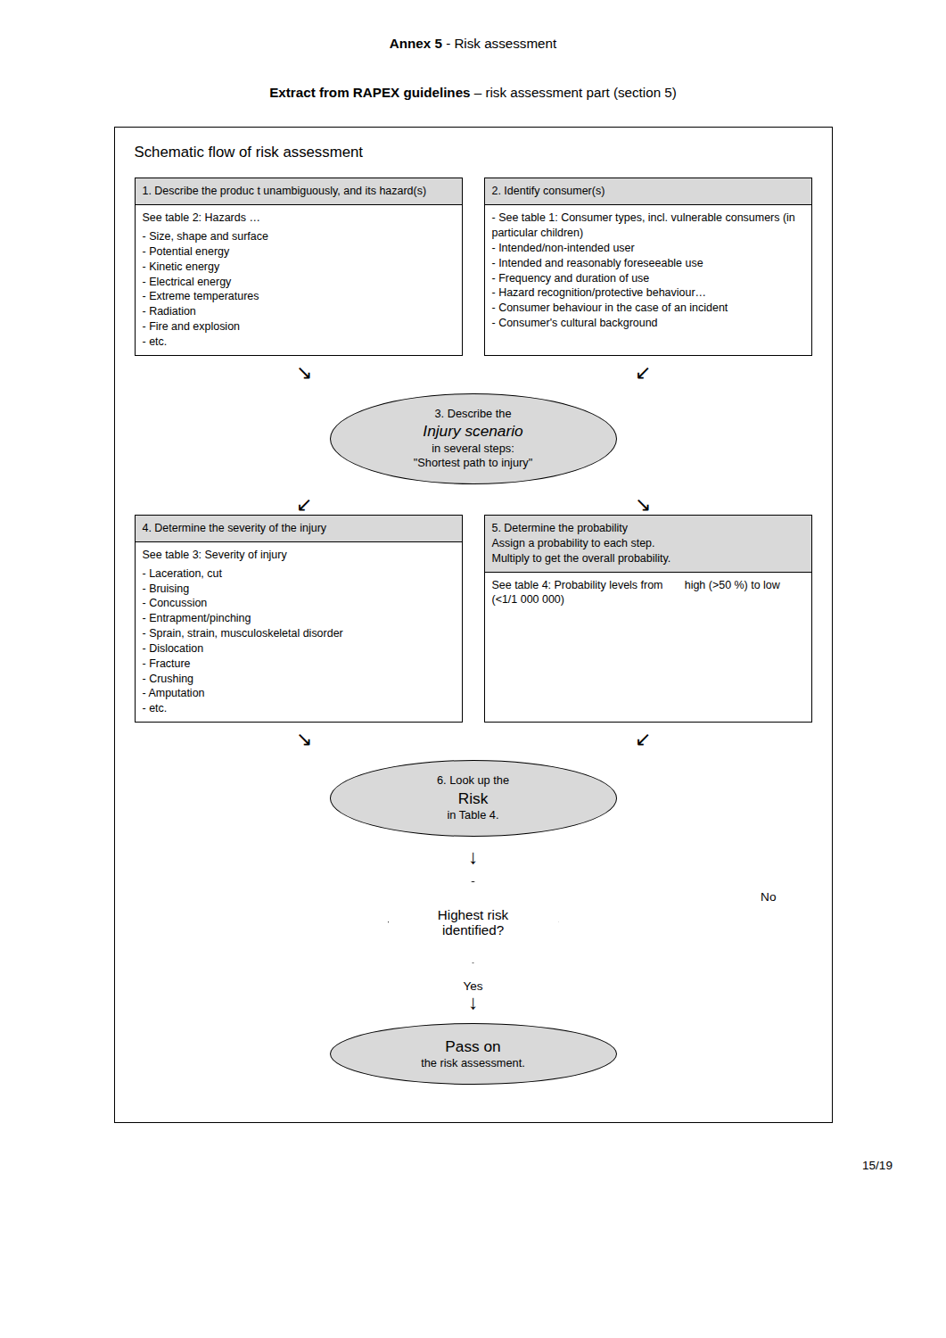Annex 5 - Risk assessment
Extract from RAPEX guidelines – risk assessment part (section 5)
Schematic flow of risk assessment
1. Describe the produc t unambiguously, and its hazard(s)
See table 2: Hazards …
Size, shape and surface
Potential energy
Kinetic energy
Electrical energy
Extreme temperatures
Radiation
Fire and explosion
etc.
2. Identify consumer(s)
See table 1: Consumer types, incl. vulnerable consumers (in particular children)
Intended/non-intended user
Intended and reasonably foreseeable use
Frequency and duration of use
Hazard recognition/protective behaviour…
Consumer behaviour in the case of an incident
Consumer's cultural background
↘↙
3. Describe the
Injury scenario
in several steps:
"Shortest path to injury"
↙↘
4. Determine the severity of the injury
See table 3: Severity of injury
Laceration, cut
Bruising
Concussion
Entrapment/pinching
Sprain, strain, musculoskeletal disorder
Dislocation
Fracture
Crushing
Amputation
etc.
5. Determine the probability
Assign a probability to each step.
Multiply to get the overall probability.
See table 4: Probability levels from high (>50 %) to low (<1/1 000 000)
↘↙
6. Look up the
Risk
in Table 4.
↓
Highest risk
identified?
No
Yes
↓
Pass on
the risk assessment.
15/19